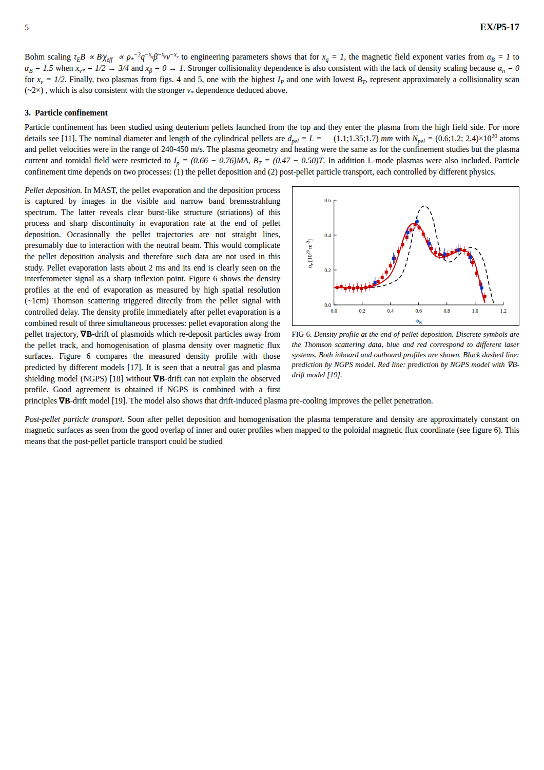5 EX/P5-17
Bohm scaling τEB ∝ B⁄χeff ∝ ρ*−3q−xqβ−xβν−xν to engineering parameters shows that for xq = 1, the magnetic field exponent varies from αB = 1 to αB = 1.5 when xν* = 1/2 → 3/4 and xβ = 0 → 1. Stronger collisionality dependence is also consistent with the lack of density scaling because αn = 0 for xν = 1/2. Finally, two plasmas from figs. 4 and 5, one with the highest IP and one with lowest BT, represent approximately a collisionality scan (~2×) , which is also consistent with the stronger ν* dependence deduced above.
3. Particle confinement
Particle confinement has been studied using deuterium pellets launched from the top and they enter the plasma from the high field side. For more details see [11]. The nominal diameter and length of the cylindrical pellets are dpel = L = (1.1;1.35;1.7) mm with Npel = (0.6;1.2; 2.4)×1020 atoms and pellet velocities were in the range of 240-450 m/s. The plasma geometry and heating were the same as for the confinement studies but the plasma current and toroidal field were restricted to Ip = (0.66 − 0.76)MA, BT = (0.47 − 0.50)T. In addition L-mode plasmas were also included. Particle confinement time depends on two processes: (1) the pellet deposition and (2) post-pellet particle transport, each controlled by different physics.
0.0 0.2 0.4 0.6 0.8 1.0 1.2 0.0 0.2 0.4 0.6 ψN ne [1020 m-3]
FIG 6. Density profile at the end of pellet deposition. Discrete symbols are the Thomson scattering data, blue and red correspond to different laser systems. Both inboard and outboard profiles are shown. Black dashed line: prediction by NGPS model. Red line: prediction by NGPS model with ∇B-drift model [19].
Pellet deposition. In MAST, the pellet evaporation and the deposition process is captured by images in the visible and narrow band bremsstrahlung spectrum. The latter reveals clear burst-like structure (striations) of this process and sharp discontinuity in evaporation rate at the end of pellet deposition. Occasionally the pellet trajectories are not straight lines, presumably due to interaction with the neutral beam. This would complicate the pellet deposition analysis and therefore such data are not used in this study. Pellet evaporation lasts about 2 ms and its end is clearly seen on the interferometer signal as a sharp inflexion point. Figure 6 shows the density profiles at the end of evaporation as measured by high spatial resolution (~1cm) Thomson scattering triggered directly from the pellet signal with controlled delay. The density profile immediately after pellet evaporation is a combined result of three simultaneous processes: pellet evaporation along the pellet trajectory, ∇B-drift of plasmoids which re-deposit particles away from the pellet track, and homogenisation of plasma density over magnetic flux surfaces. Figure 6 compares the measured density profile with those predicted by different models [17]. It is seen that a neutral gas and plasma shielding model (NGPS) [18] without ∇B-drift can not explain the observed profile. Good agreement is obtained if NGPS is combined with a first principles ∇B-drift model [19]. The model also shows that drift-induced plasma pre-cooling improves the pellet penetration.
Post-pellet particle transport. Soon after pellet deposition and homogenisation the plasma temperature and density are approximately constant on magnetic surfaces as seen from the good overlap of inner and outer profiles when mapped to the poloidal magnetic flux coordinate (see figure 6). This means that the post-pellet particle transport could be studied